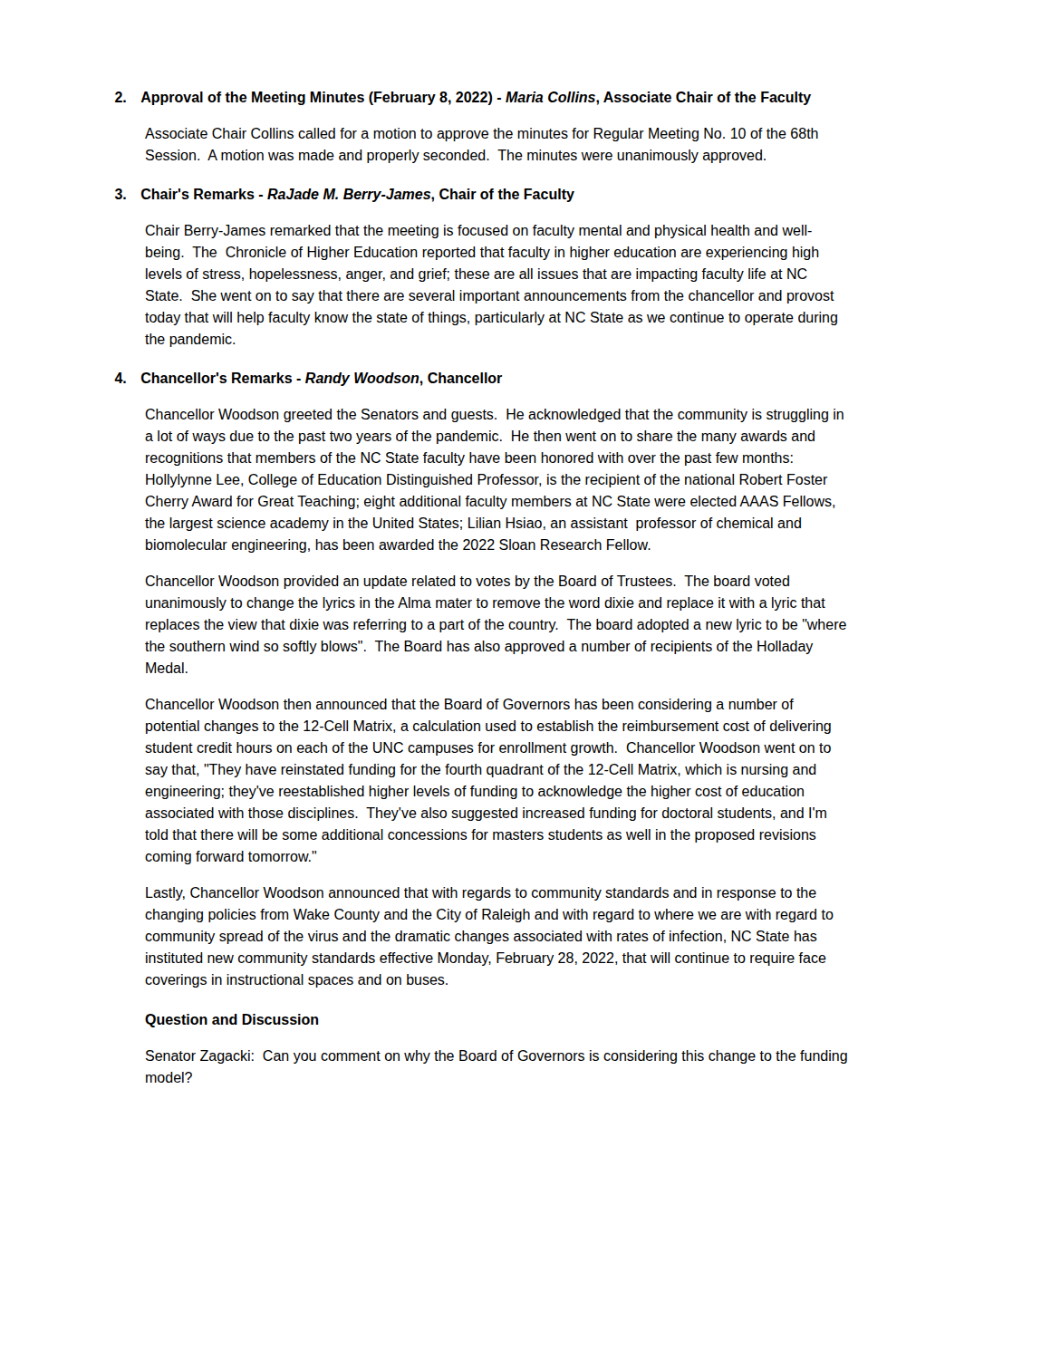Approval of the Meeting Minutes (February 8, 2022) - Maria Collins, Associate Chair of the Faculty
Associate Chair Collins called for a motion to approve the minutes for Regular Meeting No. 10 of the 68th Session. A motion was made and properly seconded. The minutes were unanimously approved.
Chair's Remarks - RaJade M. Berry-James, Chair of the Faculty
Chair Berry-James remarked that the meeting is focused on faculty mental and physical health and well-being. The Chronicle of Higher Education reported that faculty in higher education are experiencing high levels of stress, hopelessness, anger, and grief; these are all issues that are impacting faculty life at NC State. She went on to say that there are several important announcements from the chancellor and provost today that will help faculty know the state of things, particularly at NC State as we continue to operate during the pandemic.
Chancellor's Remarks - Randy Woodson, Chancellor
Chancellor Woodson greeted the Senators and guests. He acknowledged that the community is struggling in a lot of ways due to the past two years of the pandemic. He then went on to share the many awards and recognitions that members of the NC State faculty have been honored with over the past few months: Hollylynne Lee, College of Education Distinguished Professor, is the recipient of the national Robert Foster Cherry Award for Great Teaching; eight additional faculty members at NC State were elected AAAS Fellows, the largest science academy in the United States; Lilian Hsiao, an assistant professor of chemical and biomolecular engineering, has been awarded the 2022 Sloan Research Fellow.
Chancellor Woodson provided an update related to votes by the Board of Trustees. The board voted unanimously to change the lyrics in the Alma mater to remove the word dixie and replace it with a lyric that replaces the view that dixie was referring to a part of the country. The board adopted a new lyric to be "where the southern wind so softly blows". The Board has also approved a number of recipients of the Holladay Medal.
Chancellor Woodson then announced that the Board of Governors has been considering a number of potential changes to the 12-Cell Matrix, a calculation used to establish the reimbursement cost of delivering student credit hours on each of the UNC campuses for enrollment growth. Chancellor Woodson went on to say that, "They have reinstated funding for the fourth quadrant of the 12-Cell Matrix, which is nursing and engineering; they've reestablished higher levels of funding to acknowledge the higher cost of education associated with those disciplines. They've also suggested increased funding for doctoral students, and I'm told that there will be some additional concessions for masters students as well in the proposed revisions coming forward tomorrow."
Lastly, Chancellor Woodson announced that with regards to community standards and in response to the changing policies from Wake County and the City of Raleigh and with regard to where we are with regard to community spread of the virus and the dramatic changes associated with rates of infection, NC State has instituted new community standards effective Monday, February 28, 2022, that will continue to require face coverings in instructional spaces and on buses.
Question and Discussion
Senator Zagacki: Can you comment on why the Board of Governors is considering this change to the funding model?